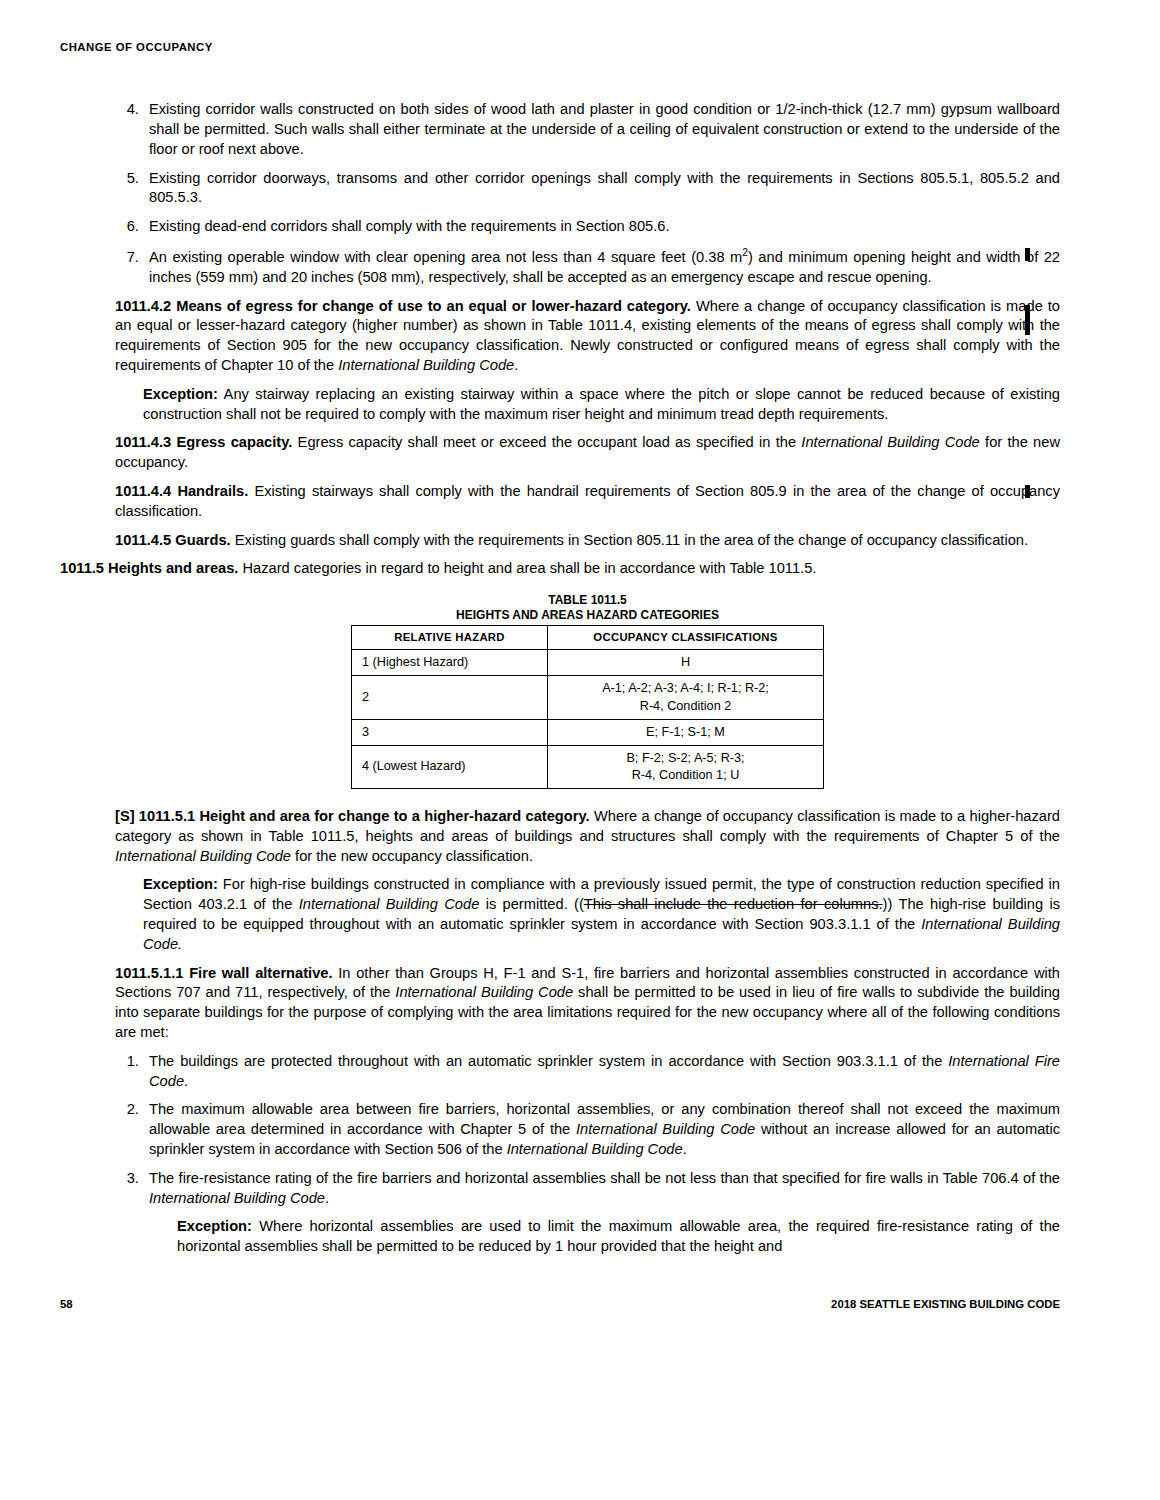CHANGE OF OCCUPANCY
Existing corridor walls constructed on both sides of wood lath and plaster in good condition or 1/2-inch-thick (12.7 mm) gypsum wallboard shall be permitted. Such walls shall either terminate at the underside of a ceiling of equivalent construction or extend to the underside of the floor or roof next above.
Existing corridor doorways, transoms and other corridor openings shall comply with the requirements in Sections 805.5.1, 805.5.2 and 805.5.3.
Existing dead-end corridors shall comply with the requirements in Section 805.6.
An existing operable window with clear opening area not less than 4 square feet (0.38 m2) and minimum opening height and width of 22 inches (559 mm) and 20 inches (508 mm), respectively, shall be accepted as an emergency escape and rescue opening.
1011.4.2 Means of egress for change of use to an equal or lower-hazard category. Where a change of occupancy classification is made to an equal or lesser-hazard category (higher number) as shown in Table 1011.4, existing elements of the means of egress shall comply with the requirements of Section 905 for the new occupancy classification. Newly constructed or configured means of egress shall comply with the requirements of Chapter 10 of the International Building Code.
Exception: Any stairway replacing an existing stairway within a space where the pitch or slope cannot be reduced because of existing construction shall not be required to comply with the maximum riser height and minimum tread depth requirements.
1011.4.3 Egress capacity. Egress capacity shall meet or exceed the occupant load as specified in the International Building Code for the new occupancy.
1011.4.4 Handrails. Existing stairways shall comply with the handrail requirements of Section 805.9 in the area of the change of occupancy classification.
1011.4.5 Guards. Existing guards shall comply with the requirements in Section 805.11 in the area of the change of occupancy classification.
1011.5 Heights and areas. Hazard categories in regard to height and area shall be in accordance with Table 1011.5.
TABLE 1011.5
HEIGHTS AND AREAS HAZARD CATEGORIES
| RELATIVE HAZARD | OCCUPANCY CLASSIFICATIONS |
| --- | --- |
| 1 (Highest Hazard) | H |
| 2 | A-1; A-2; A-3; A-4; I; R-1; R-2; R-4, Condition 2 |
| 3 | E; F-1; S-1; M |
| 4 (Lowest Hazard) | B; F-2; S-2; A-5; R-3; R-4, Condition 1; U |
[S] 1011.5.1 Height and area for change to a higher-hazard category. Where a change of occupancy classification is made to a higher-hazard category as shown in Table 1011.5, heights and areas of buildings and structures shall comply with the requirements of Chapter 5 of the International Building Code for the new occupancy classification.
Exception: For high-rise buildings constructed in compliance with a previously issued permit, the type of construction reduction specified in Section 403.2.1 of the International Building Code is permitted. ((This shall include the reduction for columns.)) The high-rise building is required to be equipped throughout with an automatic sprinkler system in accordance with Section 903.3.1.1 of the International Building Code.
1011.5.1.1 Fire wall alternative. In other than Groups H, F-1 and S-1, fire barriers and horizontal assemblies constructed in accordance with Sections 707 and 711, respectively, of the International Building Code shall be permitted to be used in lieu of fire walls to subdivide the building into separate buildings for the purpose of complying with the area limitations required for the new occupancy where all of the following conditions are met:
The buildings are protected throughout with an automatic sprinkler system in accordance with Section 903.3.1.1 of the International Fire Code.
The maximum allowable area between fire barriers, horizontal assemblies, or any combination thereof shall not exceed the maximum allowable area determined in accordance with Chapter 5 of the International Building Code without an increase allowed for an automatic sprinkler system in accordance with Section 506 of the International Building Code.
The fire-resistance rating of the fire barriers and horizontal assemblies shall be not less than that specified for fire walls in Table 706.4 of the International Building Code.
Exception: Where horizontal assemblies are used to limit the maximum allowable area, the required fire-resistance rating of the horizontal assemblies shall be permitted to be reduced by 1 hour provided that the height and
58 2018 SEATTLE EXISTING BUILDING CODE